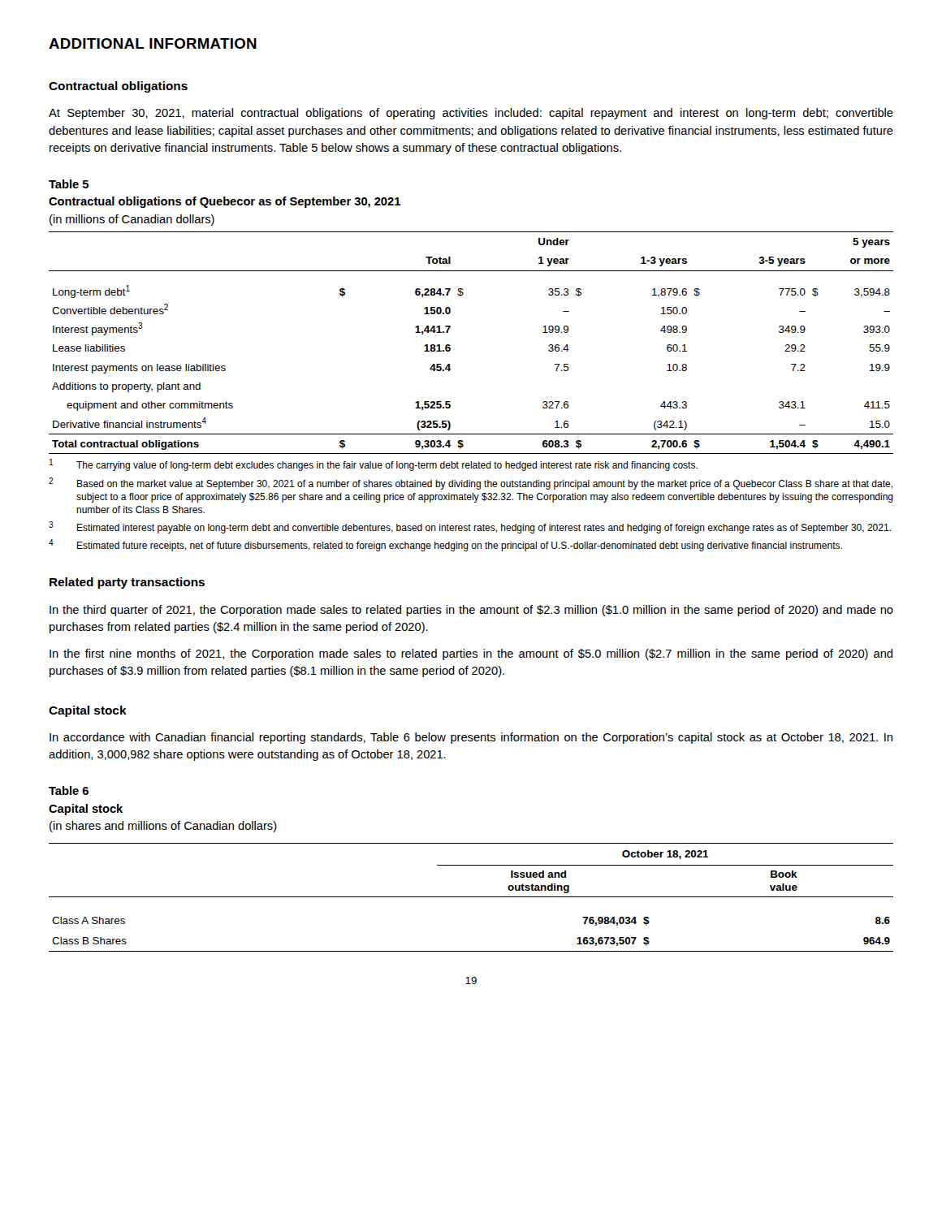ADDITIONAL INFORMATION
Contractual obligations
At September 30, 2021, material contractual obligations of operating activities included: capital repayment and interest on long-term debt; convertible debentures and lease liabilities; capital asset purchases and other commitments; and obligations related to derivative financial instruments, less estimated future receipts on derivative financial instruments. Table 5 below shows a summary of these contractual obligations.
Table 5
Contractual obligations of Quebecor as of September 30, 2021
(in millions of Canadian dollars)
| | | Under | | | 5 years |
| --- | --- | --- | --- | --- | --- |
| | Total | 1 year | 1-3 years | 3-5 years | or more |
| Long-term debt 1 | $ | 6,284.7 | $ | 35.3 | $ | 1,879.6 | $ | 775.0 | $ | 3,594.8 |
| Convertible debentures 2 | | 150.0 | | – | | 150.0 | | – | | – |
| Interest payments 3 | | 1,441.7 | | 199.9 | | 498.9 | | 349.9 | | 393.0 |
| Lease liabilities | | 181.6 | | 36.4 | | 60.1 | | 29.2 | | 55.9 |
| Interest payments on lease liabilities | | 45.4 | | 7.5 | | 10.8 | | 7.2 | | 19.9 |
| Additions to property, plant and | | | | | | | | | | |
| equipment and other commitments | | 1,525.5 | | 327.6 | | 443.3 | | 343.1 | | 411.5 |
| Derivative financial instruments 4 | | (325.5) | | 1.6 | | (342.1) | | – | | 15.0 |
| Total contractual obligations | $ | 9,303.4 | $ | 608.3 | $ | 2,700.6 | $ | 1,504.4 | $ | 4,490.1 |
The carrying value of long-term debt excludes changes in the fair value of long-term debt related to hedged interest rate risk and financing costs.
Based on the market value at September 30, 2021 of a number of shares obtained by dividing the outstanding principal amount by the market price of a Quebecor Class B share at that date, subject to a floor price of approximately $25.86 per share and a ceiling price of approximately $32.32. The Corporation may also redeem convertible debentures by issuing the corresponding number of its Class B Shares.
Estimated interest payable on long-term debt and convertible debentures, based on interest rates, hedging of interest rates and hedging of foreign exchange rates as of September 30, 2021.
Estimated future receipts, net of future disbursements, related to foreign exchange hedging on the principal of U.S.-dollar-denominated debt using derivative financial instruments.
Related party transactions
In the third quarter of 2021, the Corporation made sales to related parties in the amount of $2.3 million ($1.0 million in the same period of 2020) and made no purchases from related parties ($2.4 million in the same period of 2020).
In the first nine months of 2021, the Corporation made sales to related parties in the amount of $5.0 million ($2.7 million in the same period of 2020) and purchases of $3.9 million from related parties ($8.1 million in the same period of 2020).
Capital stock
In accordance with Canadian financial reporting standards, Table 6 below presents information on the Corporation’s capital stock as at October 18, 2021. In addition, 3,000,982 share options were outstanding as of October 18, 2021.
Table 6
Capital stock
(in shares and millions of Canadian dollars)
| | October 18, 2021 |
| --- | --- |
| | Issued and outstanding | | Book value |
| Class A Shares | 76,984,034 | $ | 8.6 |
| Class B Shares | 163,673,507 | $ | 964.9 |
19